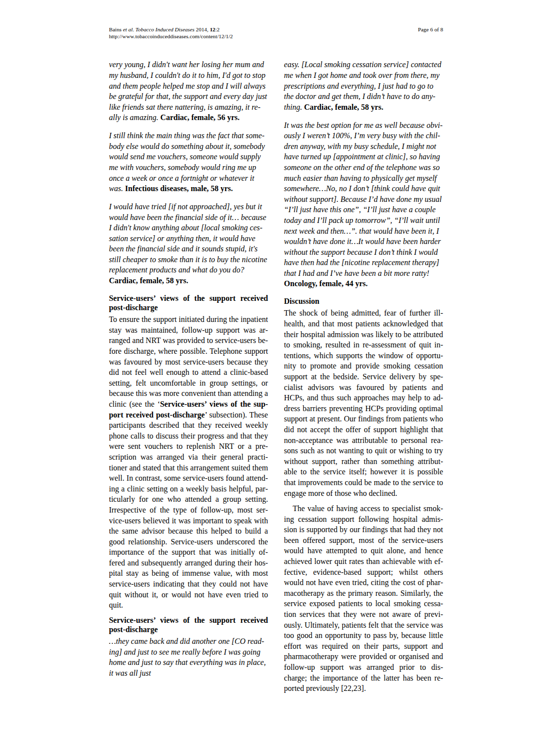Bains et al. Tobacco Induced Diseases 2014, 12:2
http://www.tobaccoinduceddiseases.com/content/12/1/2
Page 6 of 8
very young, I didn't want her losing her mum and my husband, I couldn't do it to him, I'd got to stop and them people helped me stop and I will always be grateful for that, the support and every day just like friends sat there nattering, is amazing, it really is amazing. Cardiac, female, 56 yrs.
I still think the main thing was the fact that somebody else would do something about it, somebody would send me vouchers, someone would supply me with vouchers, somebody would ring me up once a week or once a fortnight or whatever it was. Infectious diseases, male, 58 yrs.
I would have tried [if not approached], yes but it would have been the financial side of it… because I didn't know anything about [local smoking cessation service] or anything then, it would have been the financial side and it sounds stupid, it's still cheaper to smoke than it is to buy the nicotine replacement products and what do you do? Cardiac, female, 58 yrs.
Service-users’ views of the support received post-discharge
To ensure the support initiated during the inpatient stay was maintained, follow-up support was arranged and NRT was provided to service-users before discharge, where possible. Telephone support was favoured by most service-users because they did not feel well enough to attend a clinic-based setting, felt uncomfortable in group settings, or because this was more convenient than attending a clinic (see the ‘Service-users’ views of the support received post-discharge’ subsection). These participants described that they received weekly phone calls to discuss their progress and that they were sent vouchers to replenish NRT or a prescription was arranged via their general practitioner and stated that this arrangement suited them well. In contrast, some service-users found attending a clinic setting on a weekly basis helpful, particularly for one who attended a group setting. Irrespective of the type of follow-up, most service-users believed it was important to speak with the same advisor because this helped to build a good relationship. Service-users underscored the importance of the support that was initially offered and subsequently arranged during their hospital stay as being of immense value, with most service-users indicating that they could not have quit without it, or would not have even tried to quit.
Service-users’ views of the support received post-discharge
…they came back and did another one [CO reading] and just to see me really before I was going home and just to say that everything was in place, it was all just
easy. [Local smoking cessation service] contacted me when I got home and took over from there, my prescriptions and everything, I just had to go to the doctor and get them, I didn’t have to do anything. Cardiac, female, 58 yrs.
It was the best option for me as well because obviously I weren’t 100%, I’m very busy with the children anyway, with my busy schedule, I might not have turned up [appointment at clinic], so having someone on the other end of the telephone was so much easier than having to physically get myself somewhere…No, no I don’t [think could have quit without support]. Because I’d have done my usual “I’ll just have this one”, “I’ll just have a couple today and I’ll pack up tomorrow”, “I’ll wait until next week and then…”. that would have been it, I wouldn’t have done it…It would have been harder without the support because I don’t think I would have then had the [nicotine replacement therapy] that I had and I’ve have been a bit more ratty! Oncology, female, 44 yrs.
Discussion
The shock of being admitted, fear of further ill-health, and that most patients acknowledged that their hospital admission was likely to be attributed to smoking, resulted in re-assessment of quit intentions, which supports the window of opportunity to promote and provide smoking cessation support at the bedside. Service delivery by specialist advisors was favoured by patients and HCPs, and thus such approaches may help to address barriers preventing HCPs providing optimal support at present. Our findings from patients who did not accept the offer of support highlight that non-acceptance was attributable to personal reasons such as not wanting to quit or wishing to try without support, rather than something attributable to the service itself; however it is possible that improvements could be made to the service to engage more of those who declined.
The value of having access to specialist smoking cessation support following hospital admission is supported by our findings that had they not been offered support, most of the service-users would have attempted to quit alone, and hence achieved lower quit rates than achievable with effective, evidence-based support; whilst others would not have even tried, citing the cost of pharmacotherapy as the primary reason. Similarly, the service exposed patients to local smoking cessation services that they were not aware of previously. Ultimately, patients felt that the service was too good an opportunity to pass by, because little effort was required on their parts, support and pharmacotherapy were provided or organised and follow-up support was arranged prior to discharge; the importance of the latter has been reported previously [22,23].